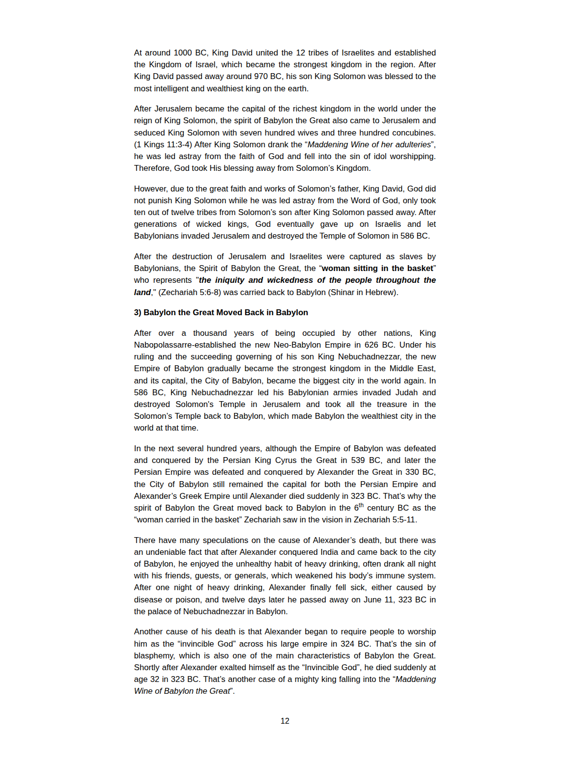At around 1000 BC, King David united the 12 tribes of Israelites and established the Kingdom of Israel, which became the strongest kingdom in the region. After King David passed away around 970 BC, his son King Solomon was blessed to the most intelligent and wealthiest king on the earth.
After Jerusalem became the capital of the richest kingdom in the world under the reign of King Solomon, the spirit of Babylon the Great also came to Jerusalem and seduced King Solomon with seven hundred wives and three hundred concubines. (1 Kings 11:3-4) After King Solomon drank the “Maddening Wine of her adulteries”, he was led astray from the faith of God and fell into the sin of idol worshipping. Therefore, God took His blessing away from Solomon’s Kingdom.
However, due to the great faith and works of Solomon’s father, King David, God did not punish King Solomon while he was led astray from the Word of God, only took ten out of twelve tribes from Solomon’s son after King Solomon passed away. After generations of wicked kings, God eventually gave up on Israelis and let Babylonians invaded Jerusalem and destroyed the Temple of Solomon in 586 BC.
After the destruction of Jerusalem and Israelites were captured as slaves by Babylonians, the Spirit of Babylon the Great, the “woman sitting in the basket” who represents "the iniquity and wickedness of the people throughout the land," (Zechariah 5:6-8) was carried back to Babylon (Shinar in Hebrew).
3) Babylon the Great Moved Back in Babylon
After over a thousand years of being occupied by other nations, King Nabopolassarre-established the new Neo-Babylon Empire in 626 BC. Under his ruling and the succeeding governing of his son King Nebuchadnezzar, the new Empire of Babylon gradually became the strongest kingdom in the Middle East, and its capital, the City of Babylon, became the biggest city in the world again. In 586 BC, King Nebuchadnezzar led his Babylonian armies invaded Judah and destroyed Solomon's Temple in Jerusalem and took all the treasure in the Solomon’s Temple back to Babylon, which made Babylon the wealthiest city in the world at that time.
In the next several hundred years, although the Empire of Babylon was defeated and conquered by the Persian King Cyrus the Great in 539 BC, and later the Persian Empire was defeated and conquered by Alexander the Great in 330 BC, the City of Babylon still remained the capital for both the Persian Empire and Alexander’s Greek Empire until Alexander died suddenly in 323 BC. That’s why the spirit of Babylon the Great moved back to Babylon in the 6th century BC as the “woman carried in the basket” Zechariah saw in the vision in Zechariah 5:5-11.
There have many speculations on the cause of Alexander’s death, but there was an undeniable fact that after Alexander conquered India and came back to the city of Babylon, he enjoyed the unhealthy habit of heavy drinking, often drank all night with his friends, guests, or generals, which weakened his body’s immune system. After one night of heavy drinking, Alexander finally fell sick, either caused by disease or poison, and twelve days later he passed away on June 11, 323 BC in the palace of Nebuchadnezzar in Babylon.
Another cause of his death is that Alexander began to require people to worship him as the “invincible God” across his large empire in 324 BC. That’s the sin of blasphemy, which is also one of the main characteristics of Babylon the Great. Shortly after Alexander exalted himself as the “Invincible God”, he died suddenly at age 32 in 323 BC. That’s another case of a mighty king falling into the “Maddening Wine of Babylon the Great”.
12